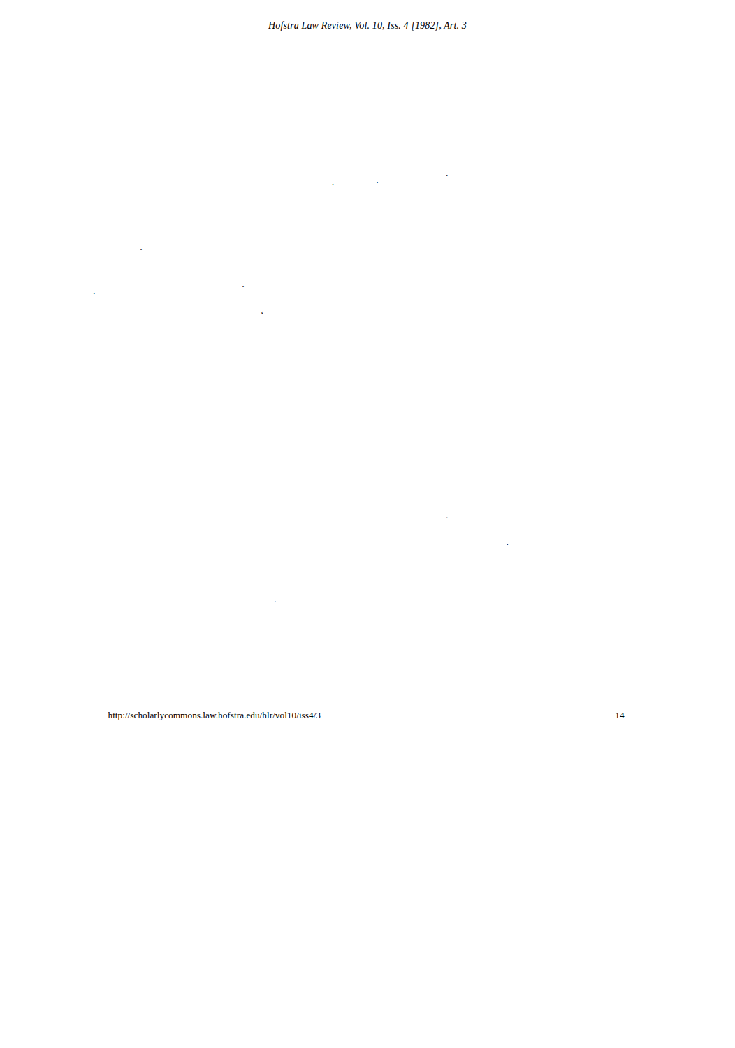Hofstra Law Review, Vol. 10, Iss. 4 [1982], Art. 3
. . . . . . ‘ . . .
http://scholarlycommons.law.hofstra.edu/hlr/vol10/iss4/3 14